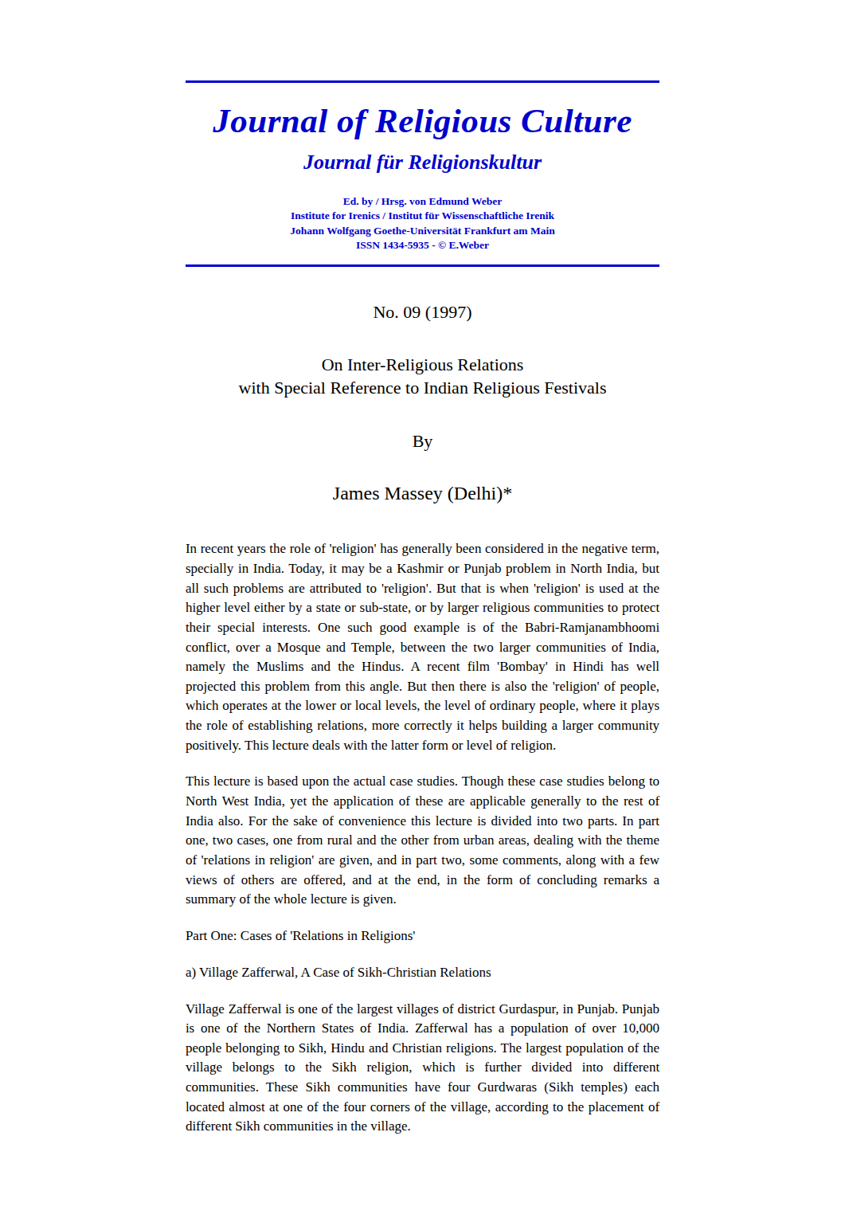Journal of Religious Culture
Journal für Religionskultur
Ed. by / Hrsg. von Edmund Weber
Institute for Irenics / Institut für Wissenschaftliche Irenik
Johann Wolfgang Goethe-Universität Frankfurt am Main
ISSN 1434-5935 - © E.Weber
No. 09 (1997)
On Inter-Religious Relations
with Special Reference to Indian Religious Festivals
By
James Massey (Delhi)*
In recent years the role of 'religion' has generally been considered in the negative term, specially in India. Today, it may be a Kashmir or Punjab problem in North India, but all such problems are attributed to 'religion'. But that is when 'religion' is used at the higher level either by a state or sub-state, or by larger religious communities to protect their special interests. One such good example is of the Babri-Ramjanambhoomi conflict, over a Mosque and Temple, between the two larger communities of India, namely the Muslims and the Hindus. A recent film 'Bombay' in Hindi has well projected this problem from this angle. But then there is also the 'religion' of people, which operates at the lower or local levels, the level of ordinary people, where it plays the role of establishing relations, more correctly it helps building a larger community positively. This lecture deals with the latter form or level of religion.
This lecture is based upon the actual case studies. Though these case studies belong to North West India, yet the application of these are applicable generally to the rest of India also. For the sake of convenience this lecture is divided into two parts. In part one, two cases, one from rural and the other from urban areas, dealing with the theme of 'relations in religion' are given, and in part two, some comments, along with a few views of others are offered, and at the end, in the form of concluding remarks a summary of the whole lecture is given.
Part One: Cases of 'Relations in Religions'
a) Village Zafferwal, A Case of Sikh-Christian Relations
Village Zafferwal is one of the largest villages of district Gurdaspur, in Punjab. Punjab is one of the Northern States of India. Zafferwal has a population of over 10,000 people belonging to Sikh, Hindu and Christian religions. The largest population of the village belongs to the Sikh religion, which is further divided into different communities. These Sikh communities have four Gurdwaras (Sikh temples) each located almost at one of the four corners of the village, according to the placement of different Sikh communities in the village.